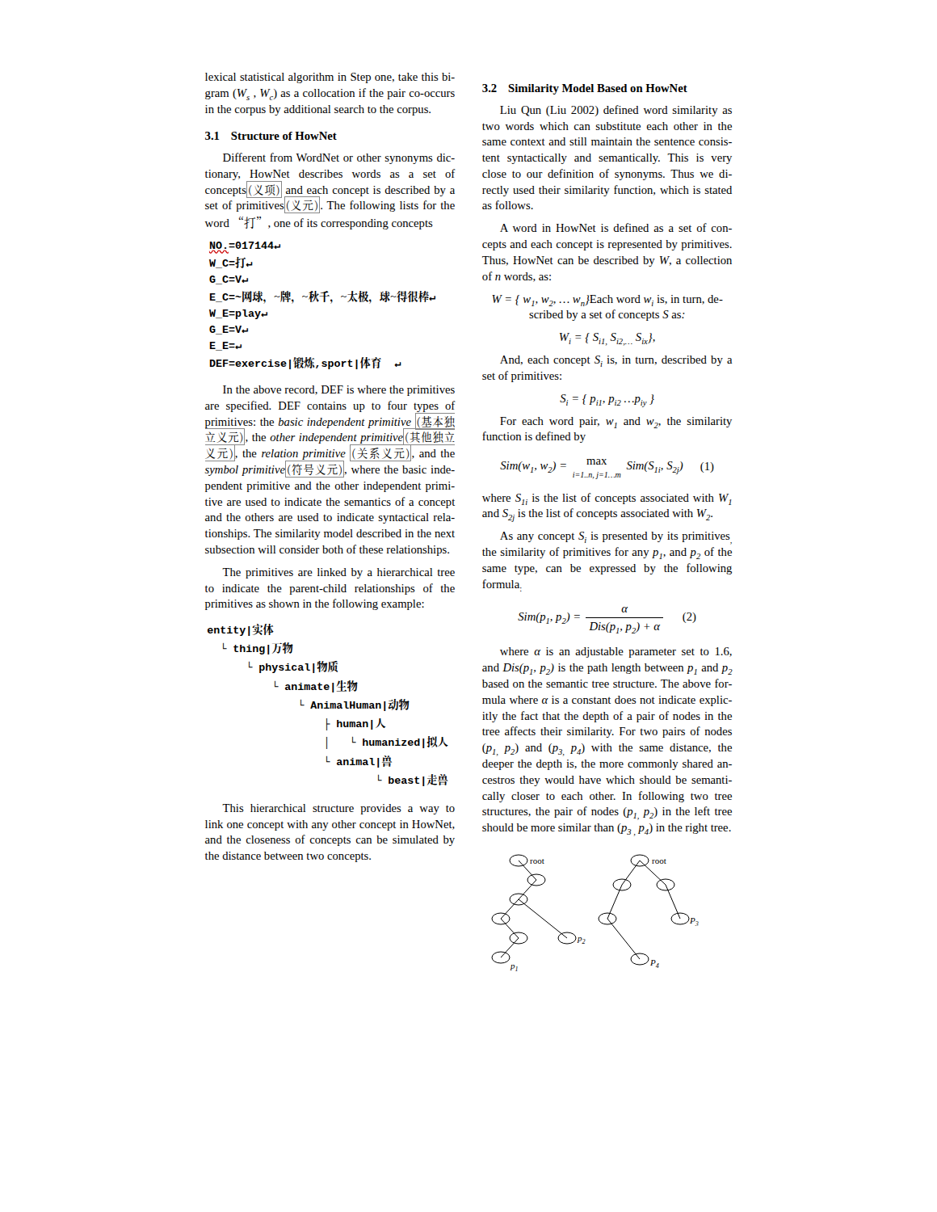lexical statistical algorithm in Step one, take this bi-gram (Ws , Wc) as a collocation if the pair co-occurs in the corpus by additional search to the corpus.
3.1 Structure of HowNet
Different from WordNet or other synonyms dictionary, HowNet describes words as a set of concepts(义项) and each concept is described by a set of primitives(义元). The following lists for the word “打”, one of its corresponding concepts
NO.=017144↵ W_C=打↵ G_C=V↵ E_C=~网球，~牌，~秋千，~太极，球~得很棒↵ W_E=play↵ G_E=V↵ E_E=↵ DEF=exercise|锻炼,sport|体育 ↵
In the above record, DEF is where the primitives are specified. DEF contains up to four types of primitives: the basic independent primitive (基本独立义元), the other independent primitive(其他独立义元), the relation primitive (关系义元), and the symbol primitive(符号义元), where the basic independent primitive and the other independent primitive are used to indicate the semantics of a concept and the others are used to indicate syntactical relationships. The similarity model described in the next subsection will consider both of these relationships.
The primitives are linked by a hierarchical tree to indicate the parent-child relationships of the primitives as shown in the following example:
entity|实体 └ thing|万物 └ physical|物质 └ animate|生物 └ AnimalHuman|动物 ├ human|人 │ └ humanized|拟人 └ animal|兽 └ beast|走兽
This hierarchical structure provides a way to link one concept with any other concept in HowNet, and the closeness of concepts can be simulated by the distance between two concepts.
3.2 Similarity Model Based on HowNet
Liu Qun (Liu 2002) defined word similarity as two words which can substitute each other in the same context and still maintain the sentence consistent syntactically and semantically. This is very close to our definition of synonyms. Thus we directly used their similarity function, which is stated as follows.
A word in HowNet is defined as a set of concepts and each concept is represented by primitives. Thus, HowNet can be described by W, a collection of n words, as:
W = { w1, w2, … wn}Each word wi is, in turn, described by a set of concepts S as:
Wi = { Si1, Si2,… Six},
And, each concept Si is, in turn, described by a set of primitives:
Si = { pi1, pi2 …piy }
For each word pair, w1 and w2, the similarity function is defined by
Sim(w1, w2) = max i=1..n, j=1…m Sim(S1i, S2j) (1)
where S1i is the list of concepts associated with W1 and S2j is the list of concepts associated with W2.
As any concept Si is presented by its primitives, the similarity of primitives for any p1, and p2 of the same type, can be expressed by the following formula:
Sim(p1, p2) = αDis(p1, p2) + α (2)
where α is an adjustable parameter set to 1.6, and Dis(p1, p2) is the path length between p1 and p2 based on the semantic tree structure. The above formula where α is a constant does not indicate explicitly the fact that the depth of a pair of nodes in the tree affects their similarity. For two pairs of nodes (p1, p2) and (p3, p4) with the same distance, the deeper the depth is, the more commonly shared ancestros they would have which should be semantically closer to each other. In following two tree structures, the pair of nodes (p1, p2) in the left tree should be more similar than (p3 , p4) in the right tree.
root p1 p2 root P3 P4